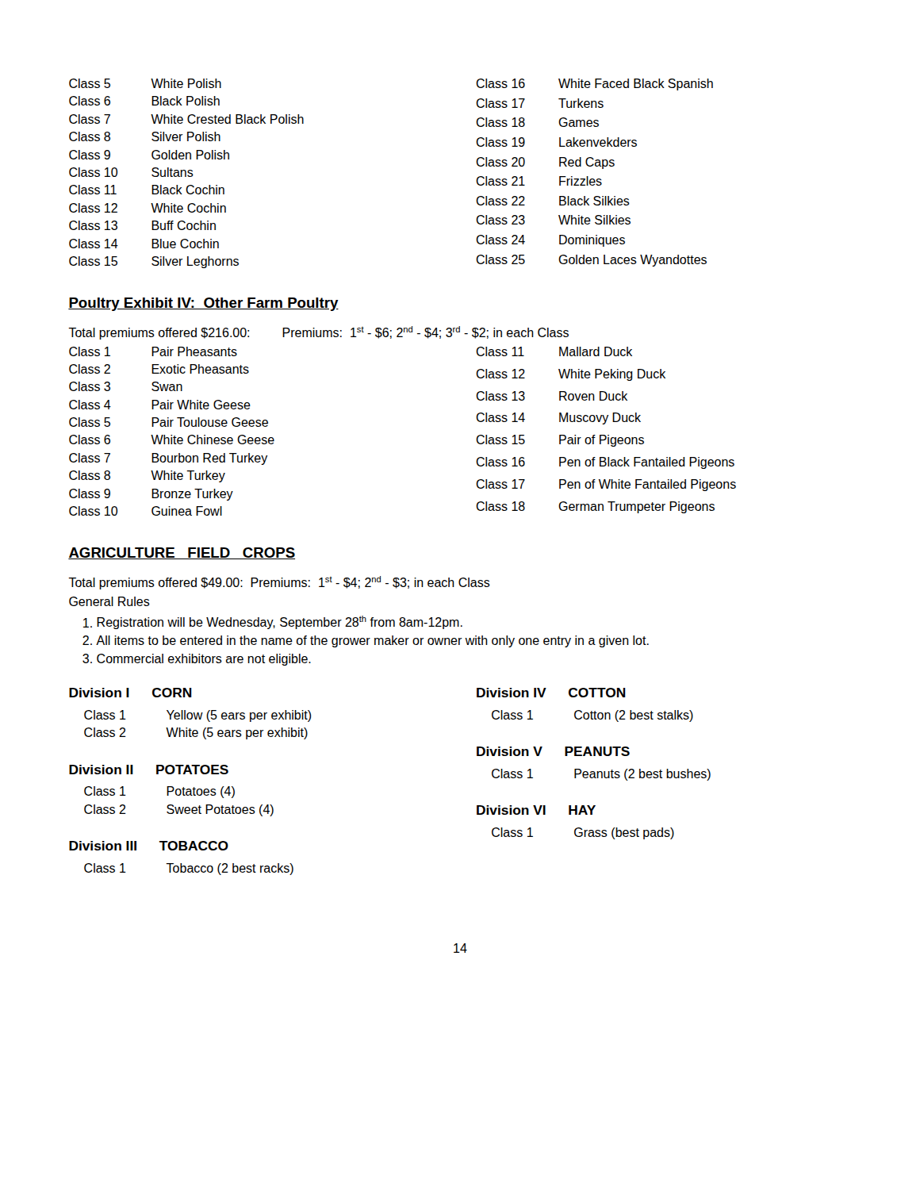Class 5 White Polish Class 6 Black Polish Class 7 White Crested Black Polish Class 8 Silver Polish Class 9 Golden Polish Class 10 Sultans Class 11 Black Cochin Class 12 White Cochin Class 13 Buff Cochin Class 14 Blue Cochin Class 15 Silver Leghorns
Class 16 White Faced Black Spanish Class 17 Turkens Class 18 Games Class 19 Lakenvekders Class 20 Red Caps Class 21 Frizzles Class 22 Black Silkies Class 23 White Silkies Class 24 Dominiques Class 25 Golden Laces Wyandottes
Poultry Exhibit IV: Other Farm Poultry
Total premiums offered $216.00: Premiums: 1st - $6; 2nd - $4; 3rd - $2; in each Class
Class 1 Pair Pheasants Class 2 Exotic Pheasants Class 3 Swan Class 4 Pair White Geese Class 5 Pair Toulouse Geese Class 6 White Chinese Geese Class 7 Bourbon Red Turkey Class 8 White Turkey Class 9 Bronze Turkey Class 10 Guinea Fowl
Class 11 Mallard Duck Class 12 White Peking Duck Class 13 Roven Duck Class 14 Muscovy Duck Class 15 Pair of Pigeons Class 16 Pen of Black Fantailed Pigeons Class 17 Pen of White Fantailed Pigeons Class 18 German Trumpeter Pigeons
AGRICULTURE FIELD CROPS
Total premiums offered $49.00: Premiums: 1st - $4; 2nd - $3; in each Class
General Rules
Registration will be Wednesday, September 28th from 8am-12pm.
All items to be entered in the name of the grower maker or owner with only one entry in a given lot.
Commercial exhibitors are not eligible.
Division ICORN
Class 1 Yellow (5 ears per exhibit) Class 2 White (5 ears per exhibit)
Division IIPOTATOES
Class 1 Potatoes (4) Class 2 Sweet Potatoes (4)
Division IIITOBACCO
Class 1 Tobacco (2 best racks)
Division IVCOTTON
Class 1 Cotton (2 best stalks)
Division VPEANUTS
Class 1 Peanuts (2 best bushes)
Division VIHAY
Class 1 Grass (best pads)
14